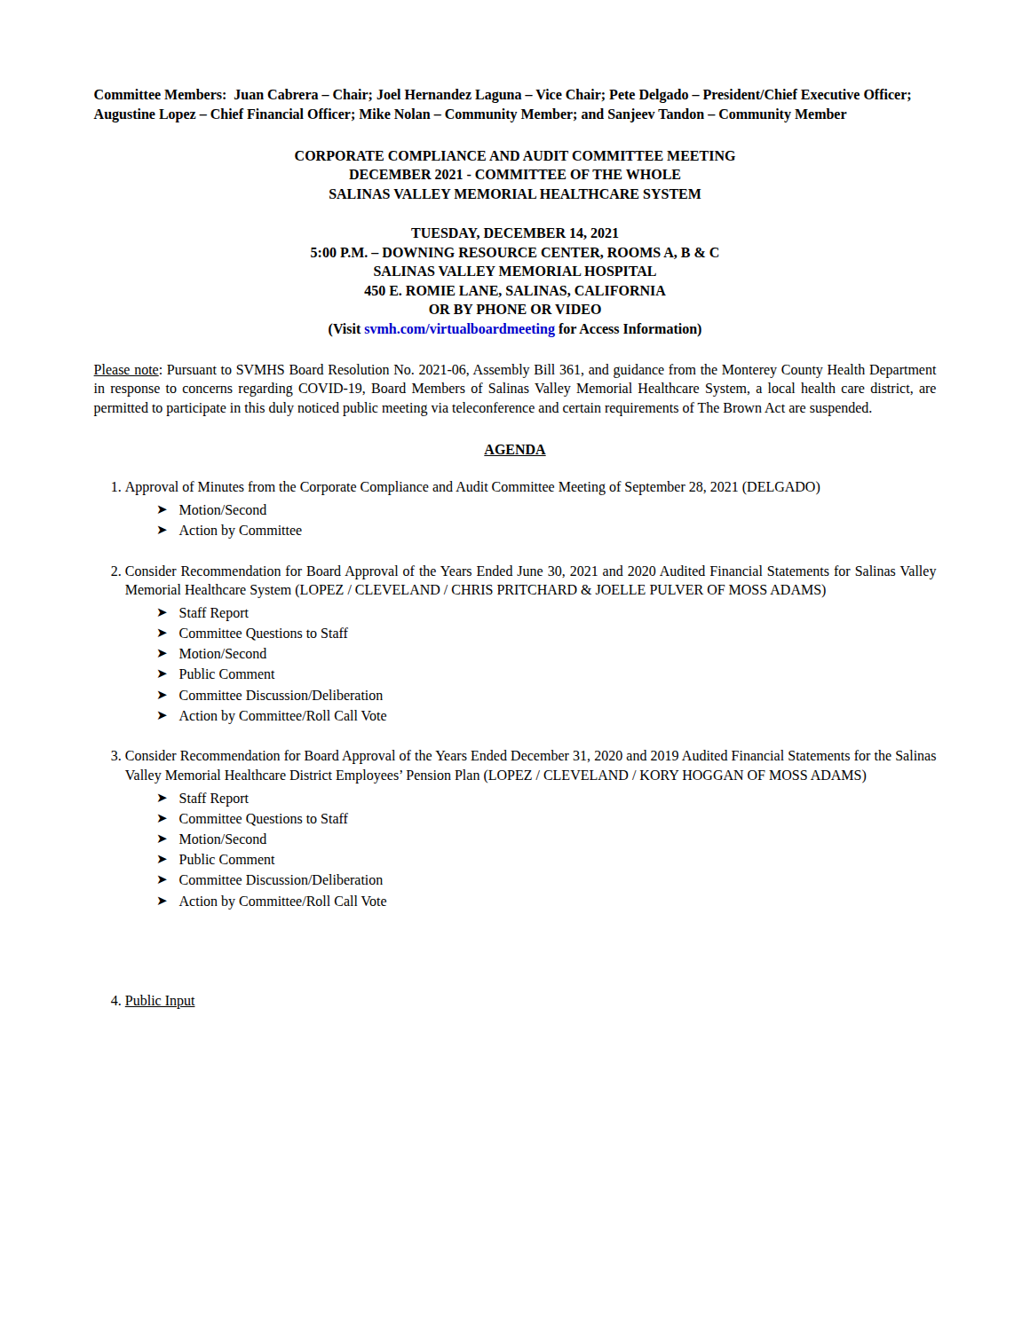Committee Members: Juan Cabrera – Chair; Joel Hernandez Laguna – Vice Chair; Pete Delgado – President/Chief Executive Officer; Augustine Lopez – Chief Financial Officer; Mike Nolan – Community Member; and Sanjeev Tandon – Community Member
CORPORATE COMPLIANCE AND AUDIT COMMITTEE MEETING DECEMBER 2021 - COMMITTEE OF THE WHOLE SALINAS VALLEY MEMORIAL HEALTHCARE SYSTEM
TUESDAY, DECEMBER 14, 2021 5:00 P.M. – DOWNING RESOURCE CENTER, ROOMS A, B & C SALINAS VALLEY MEMORIAL HOSPITAL 450 E. ROMIE LANE, SALINAS, CALIFORNIA OR BY PHONE OR VIDEO (Visit svmh.com/virtualboardmeeting for Access Information)
Please note: Pursuant to SVMHS Board Resolution No. 2021-06, Assembly Bill 361, and guidance from the Monterey County Health Department in response to concerns regarding COVID-19, Board Members of Salinas Valley Memorial Healthcare System, a local health care district, are permitted to participate in this duly noticed public meeting via teleconference and certain requirements of The Brown Act are suspended.
AGENDA
Approval of Minutes from the Corporate Compliance and Audit Committee Meeting of September 28, 2021 (DELGADO)
Motion/Second
Action by Committee
Consider Recommendation for Board Approval of the Years Ended June 30, 2021 and 2020 Audited Financial Statements for Salinas Valley Memorial Healthcare System (LOPEZ / CLEVELAND / CHRIS PRITCHARD & JOELLE PULVER OF MOSS ADAMS)
Staff Report
Committee Questions to Staff
Motion/Second
Public Comment
Committee Discussion/Deliberation
Action by Committee/Roll Call Vote
Consider Recommendation for Board Approval of the Years Ended December 31, 2020 and 2019 Audited Financial Statements for the Salinas Valley Memorial Healthcare District Employees’ Pension Plan (LOPEZ / CLEVELAND / KORY HOGGAN OF MOSS ADAMS)
Staff Report
Committee Questions to Staff
Motion/Second
Public Comment
Committee Discussion/Deliberation
Action by Committee/Roll Call Vote
Public Input